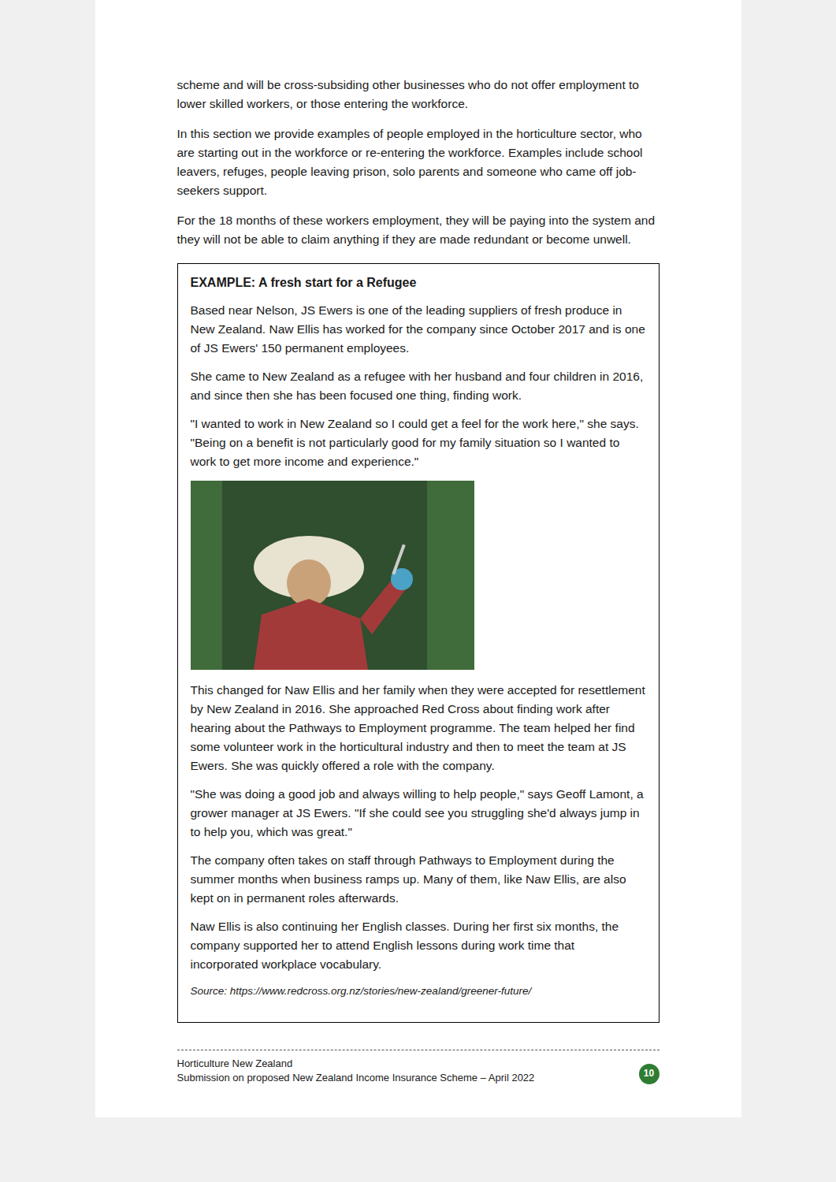scheme and will be cross-subsiding other businesses who do not offer employment to lower skilled workers, or those entering the workforce.
In this section we provide examples of people employed in the horticulture sector, who are starting out in the workforce or re-entering the workforce. Examples include school leavers, refuges, people leaving prison, solo parents and someone who came off job-seekers support.
For the 18 months of these workers employment, they will be paying into the system and they will not be able to claim anything if they are made redundant or become unwell.
EXAMPLE: A fresh start for a Refugee
Based near Nelson, JS Ewers is one of the leading suppliers of fresh produce in New Zealand. Naw Ellis has worked for the company since October 2017 and is one of JS Ewers' 150 permanent employees.
She came to New Zealand as a refugee with her husband and four children in 2016, and since then she has been focused one thing, finding work.
"I wanted to work in New Zealand so I could get a feel for the work here," she says. "Being on a benefit is not particularly good for my family situation so I wanted to work to get more income and experience."
This changed for Naw Ellis and her family when they were accepted for resettlement by New Zealand in 2016. She approached Red Cross about finding work after hearing about the Pathways to Employment programme. The team helped her find some volunteer work in the horticultural industry and then to meet the team at JS Ewers. She was quickly offered a role with the company.
"She was doing a good job and always willing to help people," says Geoff Lamont, a grower manager at JS Ewers. "If she could see you struggling she'd always jump in to help you, which was great."
The company often takes on staff through Pathways to Employment during the summer months when business ramps up. Many of them, like Naw Ellis, are also kept on in permanent roles afterwards.
Naw Ellis is also continuing her English classes. During her first six months, the company supported her to attend English lessons during work time that incorporated workplace vocabulary.
Source: https://www.redcross.org.nz/stories/new-zealand/greener-future/
Horticulture New Zealand
Submission on proposed New Zealand Income Insurance Scheme – April 2022
10